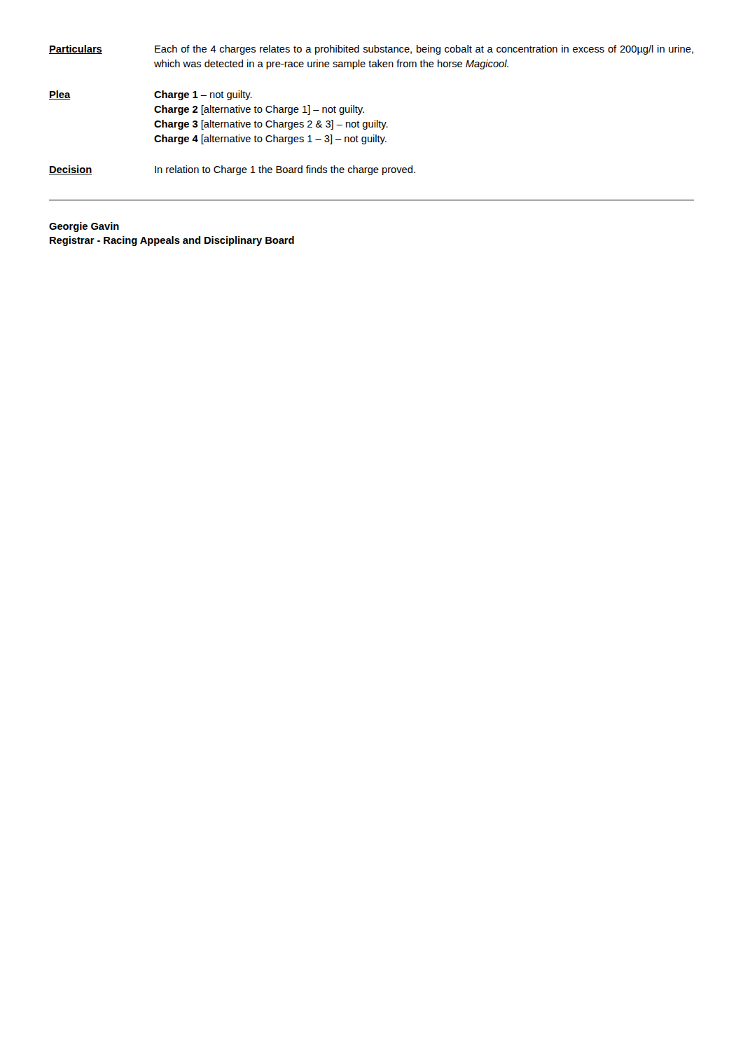| Particulars | Each of the 4 charges relates to a prohibited substance, being cobalt at a concentration in excess of 200µg/l in urine, which was detected in a pre-race urine sample taken from the horse Magicool. |
| Plea | Charge 1 – not guilty. Charge 2 [alternative to Charge 1] – not guilty. Charge 3 [alternative to Charges 2 & 3] – not guilty. Charge 4 [alternative to Charges 1 – 3] – not guilty. |
| Decision | In relation to Charge 1 the Board finds the charge proved. |
Georgie Gavin
Registrar - Racing Appeals and Disciplinary Board